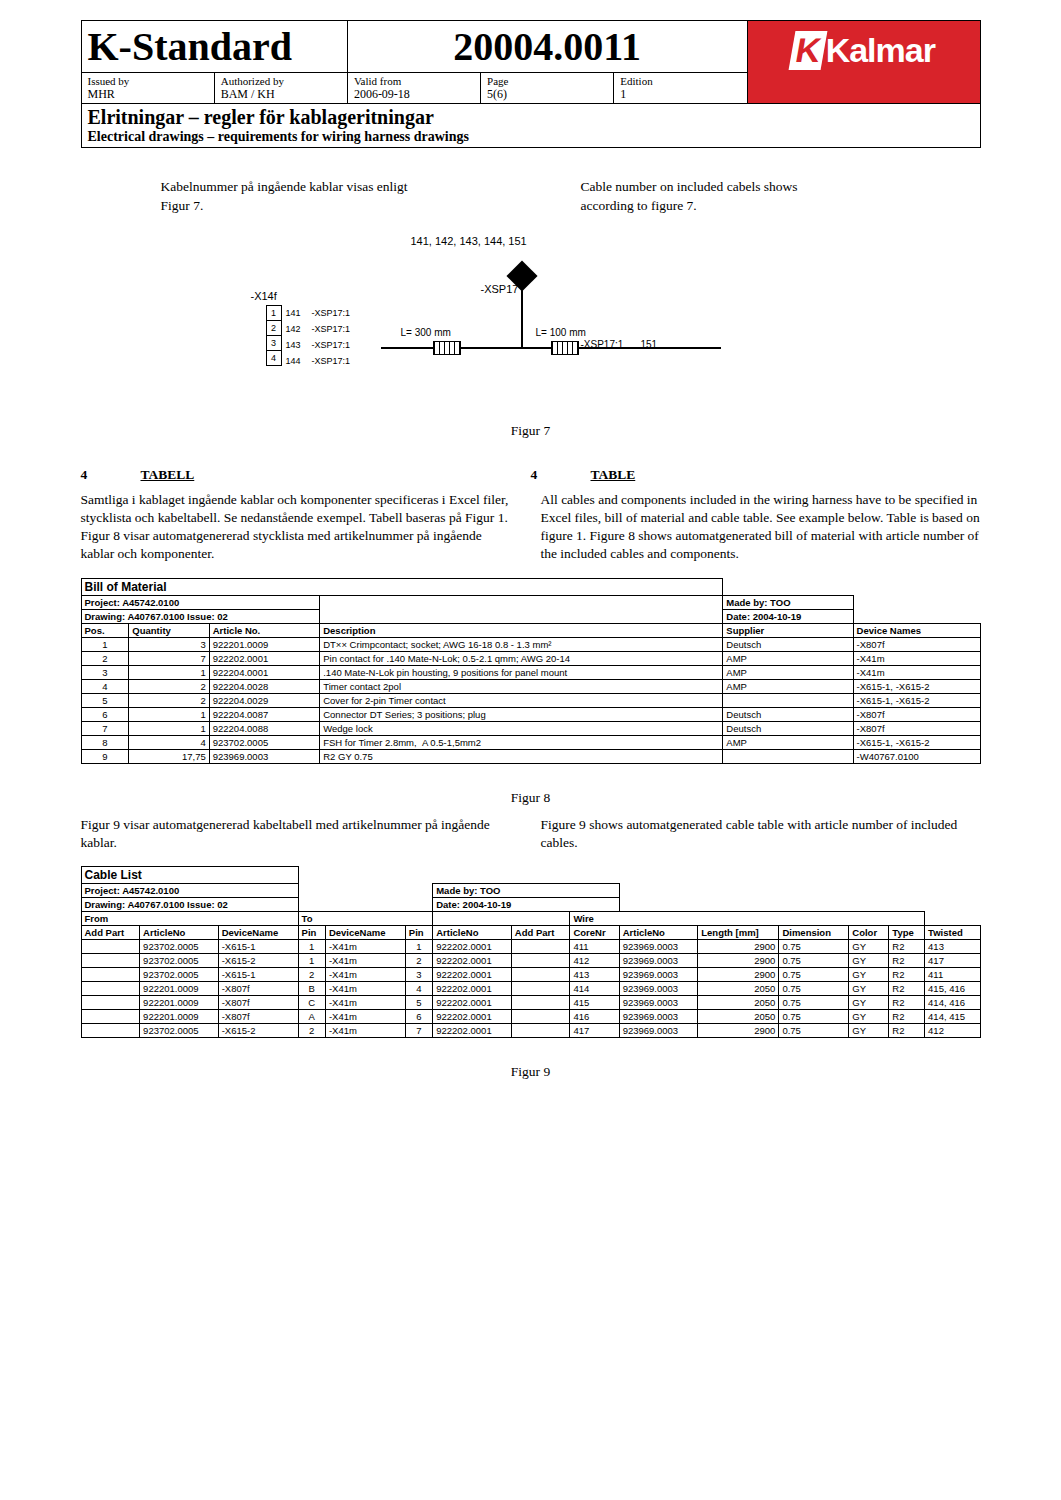| K-Standard | 20004.0011 | K Kalmar |
| Issued by MHR | Authorized by BAM / KH | Valid from 2006-09-18 | Page 5(6) | Edition 1 |
| Elritningar – regler för kablageritningar Electrical drawings – requirements for wiring harness drawings |
Kabelnummer på ingående kablar visas enligt
Figur 7.
Cable number on included cabels shows
according to figure 7.
141, 142, 143, 144, 151
-XSP17
-X14f
| 1 |
| 2 |
| 3 |
| 4 |
141-XSP17:1
142-XSP17:1
143-XSP17:1
144-XSP17:1
L= 300 mm
L= 100 mm
-XSP17:1
151
Figur 7
4
TABELL
4
TABLE
Samtliga i kablaget ingående kablar och komponenter specificeras i Excel filer, stycklista och kabeltabell. Se nedanstående exempel. Tabell baseras på Figur 1. Figur 8 visar automatgenererad stycklista med artikelnummer på ingående kablar och komponenter.
All cables and components included in the wiring harness have to be specified in Excel files, bill of material and cable table. See example below. Table is based on figure 1. Figure 8 shows automatgenerated bill of material with article number of the included cables and components.
| Bill of Material | | |
| Project: A45742.0100 | | Made by: TOO | |
| Drawing: A40767.0100 Issue: 02 | | Date: 2004-10-19 | |
| Pos. | Quantity | Article No. | Description | Supplier | Device Names |
| 1 | 3 | 922201.0009 | DT×× Crimpcontact; socket; AWG 16-18 0.8 - 1.3 mm² | Deutsch | -X807f |
| 2 | 7 | 922202.0001 | Pin contact for .140 Mate-N-Lok; 0.5-2.1 qmm; AWG 20-14 | AMP | -X41m |
| 3 | 1 | 922204.0001 | .140 Mate-N-Lok pin housting, 9 positions for panel mount | AMP | -X41m |
| 4 | 2 | 922204.0028 | Timer contact 2pol | AMP | -X615-1, -X615-2 |
| 5 | 2 | 922204.0029 | Cover for 2-pin Timer contact | | -X615-1, -X615-2 |
| 6 | 1 | 922204.0087 | Connector DT Series; 3 positions; plug | Deutsch | -X807f |
| 7 | 1 | 922204.0088 | Wedge lock | Deutsch | -X807f |
| 8 | 4 | 923702.0005 | FSH for Timer 2.8mm, A 0.5-1,5mm2 | AMP | -X615-1, -X615-2 |
| 9 | 17,75 | 923969.0003 | R2 GY 0.75 | | -W40767.0100 |
Figur 8
Figur 9 visar automatgenererad kabeltabell med artikelnummer på ingående kablar.
Figure 9 shows automatgenerated cable table with article number of included cables.
| Cable List | | | | | | | | | | | |
| Project: A45742.0100 | | | | Made by: TOO | | | | | |
| Drawing: A40767.0100 Issue: 02 | | | | Date: 2004-10-19 | | | | | |
| From | To | | Wire |
| Add Part | ArticleNo | DeviceName | Pin | DeviceName | Pin | ArticleNo | Add Part | CoreNr | ArticleNo | Length [mm] | Dimension | Color | Type | Twisted |
| | 923702.0005 | -X615-1 | 1 | -X41m | 1 | 922202.0001 | | 411 | 923969.0003 | 2900 | 0.75 | GY | R2 | 413 |
| | 923702.0005 | -X615-2 | 1 | -X41m | 2 | 922202.0001 | | 412 | 923969.0003 | 2900 | 0.75 | GY | R2 | 417 |
| | 923702.0005 | -X615-1 | 2 | -X41m | 3 | 922202.0001 | | 413 | 923969.0003 | 2900 | 0.75 | GY | R2 | 411 |
| | 922201.0009 | -X807f | B | -X41m | 4 | 922202.0001 | | 414 | 923969.0003 | 2050 | 0.75 | GY | R2 | 415, 416 |
| | 922201.0009 | -X807f | C | -X41m | 5 | 922202.0001 | | 415 | 923969.0003 | 2050 | 0.75 | GY | R2 | 414, 416 |
| | 922201.0009 | -X807f | A | -X41m | 6 | 922202.0001 | | 416 | 923969.0003 | 2050 | 0.75 | GY | R2 | 414, 415 |
| | 923702.0005 | -X615-2 | 2 | -X41m | 7 | 922202.0001 | | 417 | 923969.0003 | 2900 | 0.75 | GY | R2 | 412 |
Figur 9